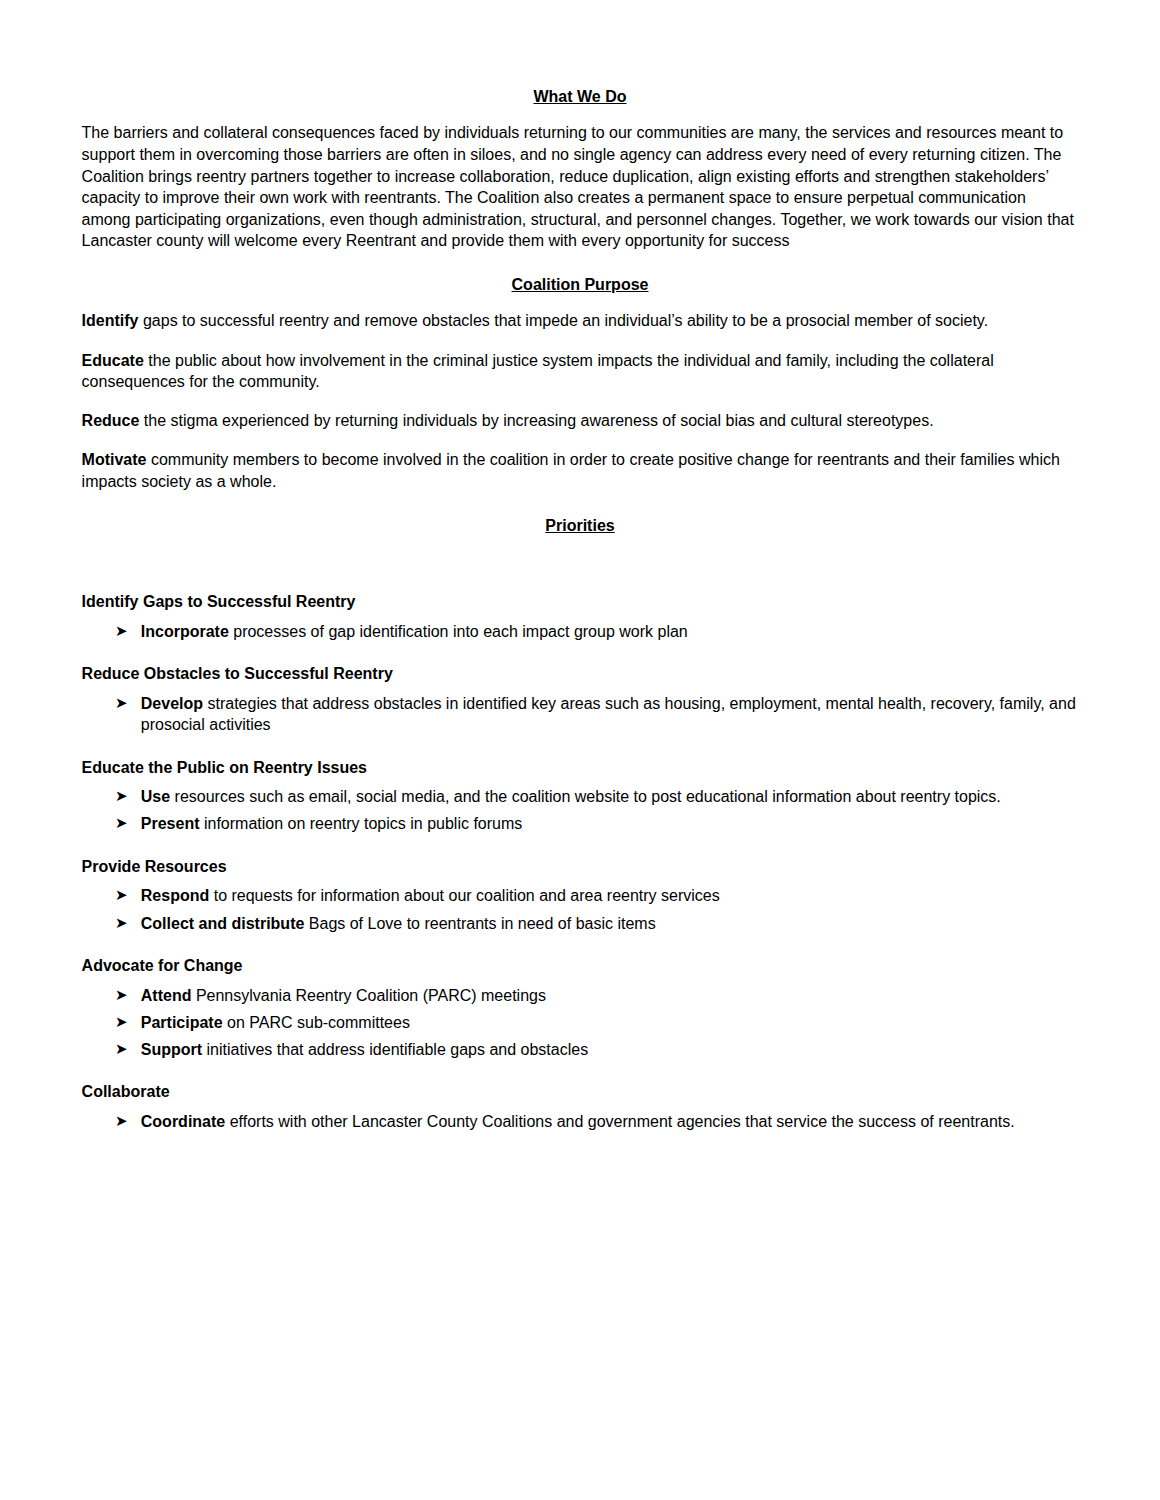What We Do
The barriers and collateral consequences faced by individuals returning to our communities are many, the services and resources meant to support them in overcoming those barriers are often in siloes, and no single agency can address every need of every returning citizen. The Coalition brings reentry partners together to increase collaboration, reduce duplication, align existing efforts and strengthen stakeholders’ capacity to improve their own work with reentrants. The Coalition also creates a permanent space to ensure perpetual communication among participating organizations, even though administration, structural, and personnel changes. Together, we work towards our vision that Lancaster county will welcome every Reentrant and provide them with every opportunity for success
Coalition Purpose
Identify gaps to successful reentry and remove obstacles that impede an individual’s ability to be a prosocial member of society.
Educate the public about how involvement in the criminal justice system impacts the individual and family, including the collateral consequences for the community.
Reduce the stigma experienced by returning individuals by increasing awareness of social bias and cultural stereotypes.
Motivate community members to become involved in the coalition in order to create positive change for reentrants and their families which impacts society as a whole.
Priorities
Identify Gaps to Successful Reentry
Incorporate processes of gap identification into each impact group work plan
Reduce Obstacles to Successful Reentry
Develop strategies that address obstacles in identified key areas such as housing, employment, mental health, recovery, family, and prosocial activities
Educate the Public on Reentry Issues
Use resources such as email, social media, and the coalition website to post educational information about reentry topics.
Present information on reentry topics in public forums
Provide Resources
Respond to requests for information about our coalition and area reentry services
Collect and distribute Bags of Love to reentrants in need of basic items
Advocate for Change
Attend Pennsylvania Reentry Coalition (PARC) meetings
Participate on PARC sub-committees
Support initiatives that address identifiable gaps and obstacles
Collaborate
Coordinate efforts with other Lancaster County Coalitions and government agencies that service the success of reentrants.